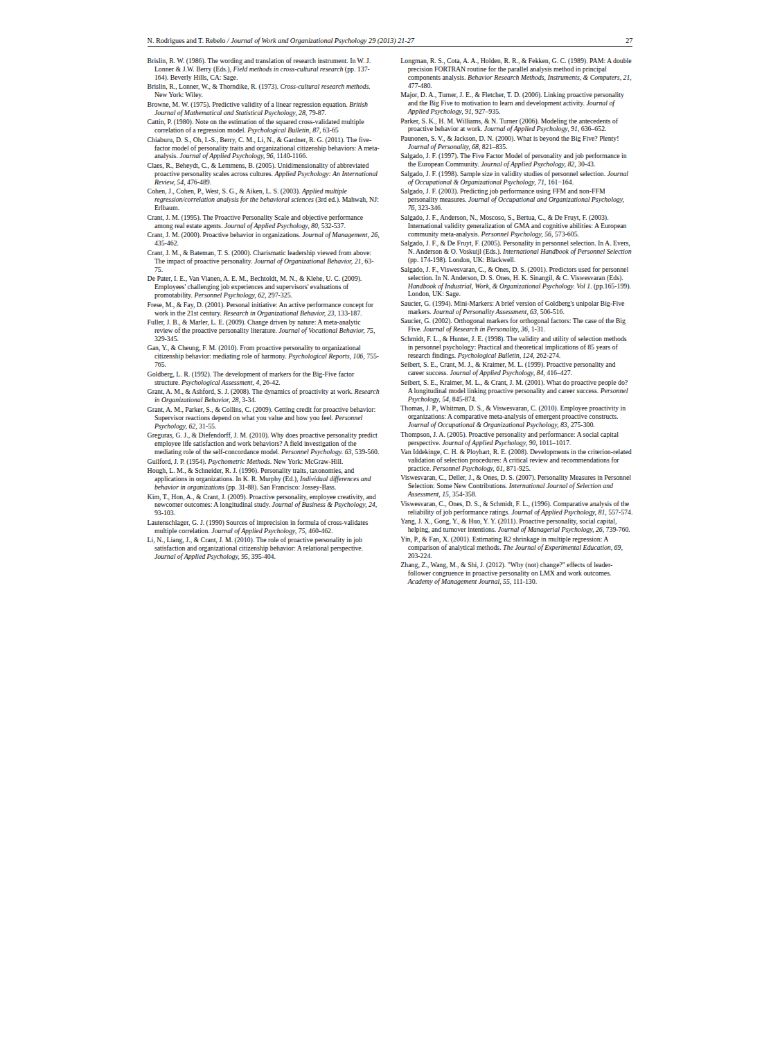N. Rodrigues and T. Rebelo / Journal of Work and Organizational Psychology 29 (2013) 21-27
27
Brislin, R. W. (1986). The wording and translation of research instrument. In W. J. Lonner & J.W. Berry (Eds.), Field methods in cross-cultural research (pp. 137-164). Beverly Hills, CA: Sage.
Brislin, R., Lonner, W., & Thorndike, R. (1973). Cross-cultural research methods. New York: Wiley.
Browne, M. W. (1975). Predictive validity of a linear regression equation. British Journal of Mathematical and Statistical Psychology, 28, 79-87.
Cattin, P. (1980). Note on the estimation of the squared cross-validated multiple correlation of a regression model. Psychological Bulletin, 87, 63-65
Chiaburu, D. S., Oh, I.-S., Berry, C. M., Li, N., & Gardner, R. G. (2011). The five-factor model of personality traits and organizational citizenship behaviors: A meta-analysis. Journal of Applied Psychology, 96, 1140-1166.
Claes, R., Beheydt, C., & Lemmens, B. (2005). Unidimensionality of abbreviated proactive personality scales across cultures. Applied Psychology: An International Review, 54, 476-489.
Cohen, J., Cohen, P., West, S. G., & Aiken, L. S. (2003). Applied multiple regression/correlation analysis for the behavioral sciences (3rd ed.). Mahwah, NJ: Erlbaum.
Crant, J. M. (1995). The Proactive Personality Scale and objective performance among real estate agents. Journal of Applied Psychology, 80, 532-537.
Crant, J. M. (2000). Proactive behavior in organizations. Journal of Management, 26, 435-462.
Crant, J. M., & Bateman, T. S. (2000). Charismatic leadership viewed from above: The impact of proactive personality. Journal of Organizational Behavior, 21, 63-75.
De Pater, I. E., Van Vianen, A. E. M., Bechtoldt, M. N., & Klehe, U. C. (2009). Employees' challenging job experiences and supervisors' evaluations of promotability. Personnel Psychology, 62, 297-325.
Frese, M., & Fay, D. (2001). Personal initiative: An active performance concept for work in the 21st century. Research in Organizational Behavior, 23, 133-187.
Fuller, J. B., & Marler, L. E. (2009). Change driven by nature: A meta-analytic review of the proactive personality literature. Journal of Vocational Behavior, 75, 329-345.
Gan, Y., & Cheung, F. M. (2010). From proactive personality to organizational citizenship behavior: mediating role of harmony. Psychological Reports, 106, 755-765.
Goldberg, L. R. (1992). The development of markers for the Big-Five factor structure. Psychological Assessment, 4, 26-42.
Grant, A. M., & Ashford, S. J. (2008). The dynamics of proactivity at work. Research in Organizational Behavior, 28, 3-34.
Grant, A. M., Parker, S., & Collins, C. (2009). Getting credit for proactive behavior: Supervisor reactions depend on what you value and how you feel. Personnel Psychology, 62, 31-55.
Greguras, G. J., & Diefendorff, J. M. (2010). Why does proactive personality predict employee life satisfaction and work behaviors? A field investigation of the mediating role of the self-concordance model. Personnel Psychology. 63, 539-560.
Guilford, J. P. (1954). Psychometric Methods. New York: McGraw-Hill.
Hough, L. M., & Schneider, R. J. (1996). Personality traits, taxonomies, and applications in organizations. In K. R. Murphy (Ed.), Individual differences and behavior in organizations (pp. 31-88). San Francisco: Jossey-Bass.
Kim, T., Hon, A., & Crant, J. (2009). Proactive personality, employee creativity, and newcomer outcomes: A longitudinal study. Journal of Business & Psychology, 24, 93-103.
Lautenschlager, G. J. (1990) Sources of imprecision in formula of cross-validates multiple correlation. Journal of Applied Psychology, 75, 460-462.
Li, N., Liang, J., & Crant, J. M. (2010). The role of proactive personality in job satisfaction and organizational citizenship behavior: A relational perspective. Journal of Applied Psychology, 95, 395-404.
Longman, R. S., Cota, A. A., Holden, R. R., & Fekken, G. C. (1989). PAM: A double precision FORTRAN routine for the parallel analysis method in principal components analysis. Behavior Research Methods, Instruments, & Computers, 21, 477-480.
Major, D. A., Turner, J. E., & Fletcher, T. D. (2006). Linking proactive personality and the Big Five to motivation to learn and development activity. Journal of Applied Psychology, 91, 927–935.
Parker, S. K., H. M. Williams, & N. Turner (2006). Modeling the antecedents of proactive behavior at work. Journal of Applied Psychology, 91, 636–652.
Paunonen, S. V., & Jackson, D. N. (2000). What is beyond the Big Five? Plenty! Journal of Personality, 68, 821–835.
Salgado, J. F. (1997). The Five Factor Model of personality and job performance in the European Community. Journal of Applied Psychology, 82, 30-43.
Salgado, J. F. (1998). Sample size in validity studies of personnel selection. Journal of Occupational & Organizational Psychology, 71, 161−164.
Salgado, J. F. (2003). Predicting job performance using FFM and non-FFM personality measures. Journal of Occupational and Organizational Psychology, 76, 323-346.
Salgado, J. F., Anderson, N., Moscoso, S., Bertua, C., & De Fruyt, F. (2003). International validity generalization of GMA and cognitive abilities: A European community meta-analysis. Personnel Psychology, 56, 573-605.
Salgado, J. F., & De Fruyt, F. (2005). Personality in personnel selection. In A. Evers, N. Anderson & O. Voskuijl (Eds.). International Handbook of Personnel Selection (pp. 174-198). London, UK: Blackwell.
Salgado, J. F., Viswesvaran, C., & Ones, D. S. (2001). Predictors used for personnel selection. In N. Anderson, D. S. Ones, H. K. Sinangil, & C. Viswesvaran (Eds). Handbook of Industrial, Work, & Organizational Psychology. Vol 1. (pp.165-199). London, UK: Sage.
Saucier, G. (1994). Mini-Markers: A brief version of Goldberg's unipolar Big-Five markers. Journal of Personality Assessment, 63, 506-516.
Saucier, G. (2002). Orthogonal markers for orthogonal factors: The case of the Big Five. Journal of Research in Personality, 36, 1-31.
Schmidt, F. L., & Hunter, J. E. (1998). The validity and utility of selection methods in personnel psychology: Practical and theoretical implications of 85 years of research findings. Psychological Bulletin, 124, 262-274.
Seibert, S. E., Crant, M. J., & Kraimer, M. L. (1999). Proactive personality and career success. Journal of Applied Psychology, 84, 416–427.
Seibert, S. E., Kraimer, M. L., & Crant, J. M. (2001). What do proactive people do? A longitudinal model linking proactive personality and career success. Personnel Psychology, 54, 845-874.
Thomas, J. P., Whitman, D. S., & Viswesvaran, C. (2010). Employee proactivity in organizations: A comparative meta-analysis of emergent proactive constructs. Journal of Occupational & Organizational Psychology, 83, 275-300.
Thompson, J. A. (2005). Proactive personality and performance: A social capital perspective. Journal of Applied Psychology, 90, 1011–1017.
Van Iddekinge, C. H. & Ployhart, R. E. (2008). Developments in the criterion-related validation of selection procedures: A critical review and recommendations for practice. Personnel Psychology, 61, 871-925.
Viswesvaran, C., Deller, J., & Ones, D. S. (2007). Personality Measures in Personnel Selection: Some New Contributions. International Journal of Selection and Assessment, 15, 354-358.
Viswesvaran, C., Ones, D. S., & Schmidt, F. L., (1996). Comparative analysis of the reliability of job performance ratings. Journal of Applied Psychology, 81, 557-574.
Yang, J. X., Gong, Y., & Huo, Y. Y. (2011). Proactive personality, social capital, helping, and turnover intentions. Journal of Managerial Psychology, 26, 739-760.
Yin, P., & Fan, X. (2001). Estimating R2 shrinkage in multiple regression: A comparison of analytical methods. The Journal of Experimental Education, 69, 203-224.
Zhang, Z., Wang, M., & Shi, J. (2012). "Why (not) change?" effects of leader-follower congruence in proactive personality on LMX and work outcomes. Academy of Management Journal, 55, 111-130.